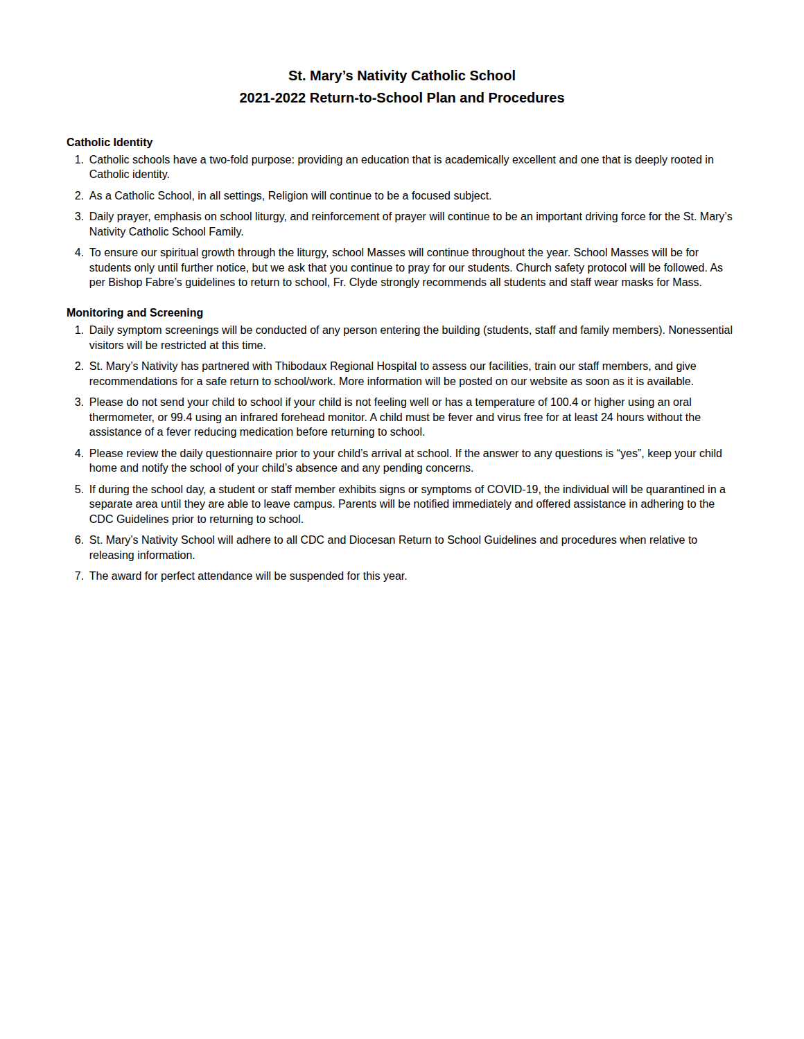St. Mary’s Nativity Catholic School
2021-2022 Return-to-School Plan and Procedures
Catholic Identity
Catholic schools have a two-fold purpose: providing an education that is academically excellent and one that is deeply rooted in Catholic identity.
As a Catholic School, in all settings, Religion will continue to be a focused subject.
Daily prayer, emphasis on school liturgy, and reinforcement of prayer will continue to be an important driving force for the St. Mary’s Nativity Catholic School Family.
To ensure our spiritual growth through the liturgy, school Masses will continue throughout the year. School Masses will be for students only until further notice, but we ask that you continue to pray for our students. Church safety protocol will be followed. As per Bishop Fabre’s guidelines to return to school, Fr. Clyde strongly recommends all students and staff wear masks for Mass.
Monitoring and Screening
Daily symptom screenings will be conducted of any person entering the building (students, staff and family members). Nonessential visitors will be restricted at this time.
St. Mary’s Nativity has partnered with Thibodaux Regional Hospital to assess our facilities, train our staff members, and give recommendations for a safe return to school/work. More information will be posted on our website as soon as it is available.
Please do not send your child to school if your child is not feeling well or has a temperature of 100.4 or higher using an oral thermometer, or 99.4 using an infrared forehead monitor. A child must be fever and virus free for at least 24 hours without the assistance of a fever reducing medication before returning to school.
Please review the daily questionnaire prior to your child’s arrival at school. If the answer to any questions is “yes”, keep your child home and notify the school of your child’s absence and any pending concerns.
If during the school day, a student or staff member exhibits signs or symptoms of COVID-19, the individual will be quarantined in a separate area until they are able to leave campus. Parents will be notified immediately and offered assistance in adhering to the CDC Guidelines prior to returning to school.
St. Mary’s Nativity School will adhere to all CDC and Diocesan Return to School Guidelines and procedures when relative to releasing information.
The award for perfect attendance will be suspended for this year.